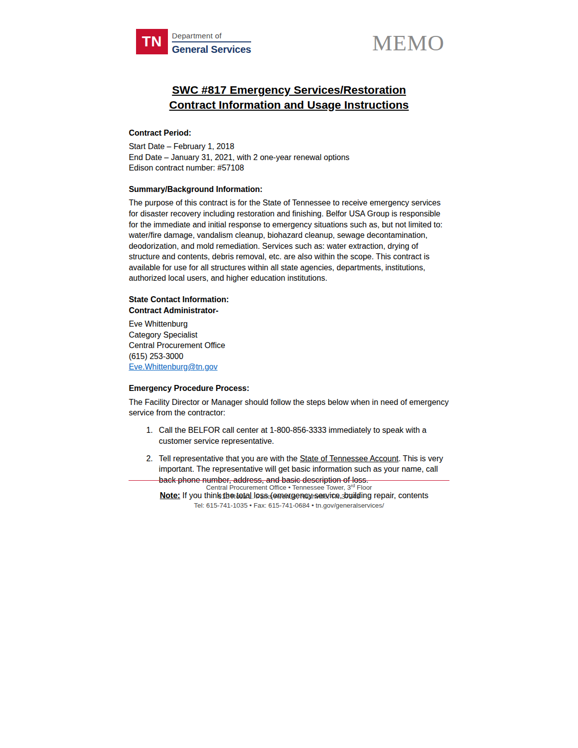TN
Department of
General Services
MEMO
SWC #817 Emergency Services/Restoration Contract Information and Usage Instructions
Contract Period:
Start Date – February 1, 2018
End Date – January 31, 2021, with 2 one-year renewal options
Edison contract number: #57108
Summary/Background Information:
The purpose of this contract is for the State of Tennessee to receive emergency services for disaster recovery including restoration and finishing. Belfor USA Group is responsible for the immediate and initial response to emergency situations such as, but not limited to: water/fire damage, vandalism cleanup, biohazard cleanup, sewage decontamination, deodorization, and mold remediation. Services such as: water extraction, drying of structure and contents, debris removal, etc. are also within the scope. This contract is available for use for all structures within all state agencies, departments, institutions, authorized local users, and higher education institutions.
State Contact Information:
Contract Administrator-
Eve Whittenburg
Category Specialist
Central Procurement Office
(615) 253-3000
Eve.Whittenburg@tn.gov
Emergency Procedure Process:
The Facility Director or Manager should follow the steps below when in need of emergency service from the contractor:
Call the BELFOR call center at 1-800-856-3333 immediately to speak with a customer service representative.
Tell representative that you are with the State of Tennessee Account. This is very important. The representative will get basic information such as your name, call back phone number, address, and basic description of loss.
Note: If you think the total loss (emergency service, building repair, contents
Central Procurement Office • Tennessee Tower, 3rd Floor
312 Rosa L. Parks Avenue, Nashville, TN 37243
Tel: 615-741-1035 • Fax: 615-741-0684 • tn.gov/generalservices/